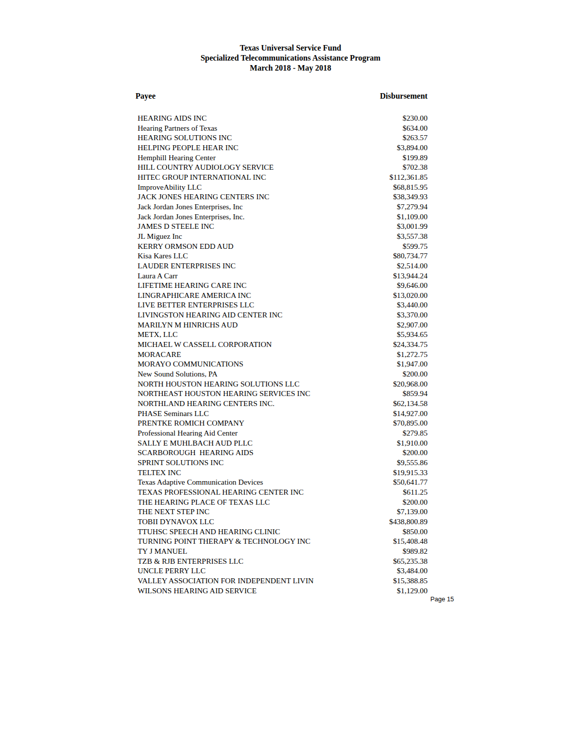Texas Universal Service Fund
Specialized Telecommunications Assistance Program
March 2018 - May 2018
| Payee | Disbursement |
| --- | --- |
| HEARING AIDS INC | $230.00 |
| Hearing Partners of Texas | $634.00 |
| HEARING SOLUTIONS INC | $263.57 |
| HELPING PEOPLE HEAR INC | $3,894.00 |
| Hemphill Hearing Center | $199.89 |
| HILL COUNTRY AUDIOLOGY SERVICE | $702.38 |
| HITEC GROUP INTERNATIONAL INC | $112,361.85 |
| ImproveAbility LLC | $68,815.95 |
| JACK JONES HEARING CENTERS INC | $38,349.93 |
| Jack Jordan Jones Enterprises, Inc | $7,279.94 |
| Jack Jordan Jones Enterprises, Inc. | $1,109.00 |
| JAMES D STEELE INC | $3,001.99 |
| JL Miguez Inc | $3,557.38 |
| KERRY ORMSON EDD AUD | $599.75 |
| Kisa Kares LLC | $80,734.77 |
| LAUDER ENTERPRISES INC | $2,514.00 |
| Laura A Carr | $13,944.24 |
| LIFETIME HEARING CARE INC | $9,646.00 |
| LINGRAPHICARE AMERICA INC | $13,020.00 |
| LIVE BETTER ENTERPRISES LLC | $3,440.00 |
| LIVINGSTON HEARING AID CENTER INC | $3,370.00 |
| MARILYN M HINRICHS AUD | $2,907.00 |
| METX, LLC | $5,934.65 |
| MICHAEL W CASSELL CORPORATION | $24,334.75 |
| MORACARE | $1,272.75 |
| MORAYO COMMUNICATIONS | $1,947.00 |
| New Sound Solutions, PA | $200.00 |
| NORTH HOUSTON HEARING SOLUTIONS LLC | $20,968.00 |
| NORTHEAST HOUSTON HEARING SERVICES INC | $859.94 |
| NORTHLAND HEARING CENTERS INC. | $62,134.58 |
| PHASE Seminars LLC | $14,927.00 |
| PRENTKE ROMICH COMPANY | $70,895.00 |
| Professional Hearing Aid Center | $279.85 |
| SALLY E MUHLBACH AUD PLLC | $1,910.00 |
| SCARBOROUGH HEARING AIDS | $200.00 |
| SPRINT SOLUTIONS INC | $9,555.86 |
| TELTEX INC | $19,915.33 |
| Texas Adaptive Communication Devices | $50,641.77 |
| TEXAS PROFESSIONAL HEARING CENTER INC | $611.25 |
| THE HEARING PLACE OF TEXAS LLC | $200.00 |
| THE NEXT STEP INC | $7,139.00 |
| TOBII DYNAVOX LLC | $438,800.89 |
| TTUHSC SPEECH AND HEARING CLINIC | $850.00 |
| TURNING POINT THERAPY & TECHNOLOGY INC | $15,408.48 |
| TY J MANUEL | $989.82 |
| TZB & RJB ENTERPRISES LLC | $65,235.38 |
| UNCLE PERRY LLC | $3,484.00 |
| VALLEY ASSOCIATION FOR INDEPENDENT LIVIN | $15,388.85 |
| WILSONS HEARING AID SERVICE | $1,129.00 |
Page 15